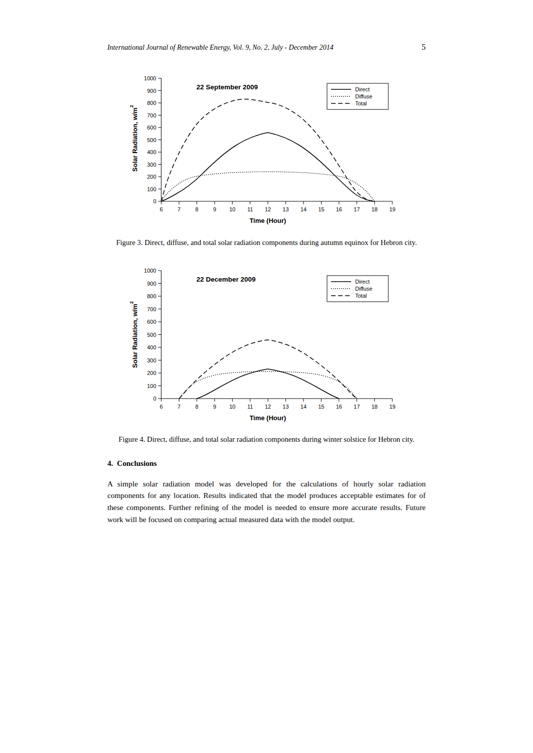International Journal of Renewable Energy, Vol. 9, No. 2, July - December 2014 5
0 100 200 300 400 500 600 700 800 900 1000 6 7 8 9 10 11 12 13 14 15 16 17 18 19 Time (Hour) Solar Radiation, w/m 2 22 September 2009 Direct Diffuse Total
Figure 3. Direct, diffuse, and total solar radiation components during autumn equinox for Hebron city.
0 100 200 300 400 500 600 700 800 900 1000 6 7 8 9 10 11 12 13 14 15 16 17 18 19 Time (Hour) Solar Radiation, w/m 2 22 December 2009 Direct Diffuse Total
Figure 4. Direct, diffuse, and total solar radiation components during winter solstice for Hebron city.
4. Conclusions
A simple solar radiation model was developed for the calculations of hourly solar radiation components for any location. Results indicated that the model produces acceptable estimates for of these components. Further refining of the model is needed to ensure more accurate results. Future work will be focused on comparing actual measured data with the model output.